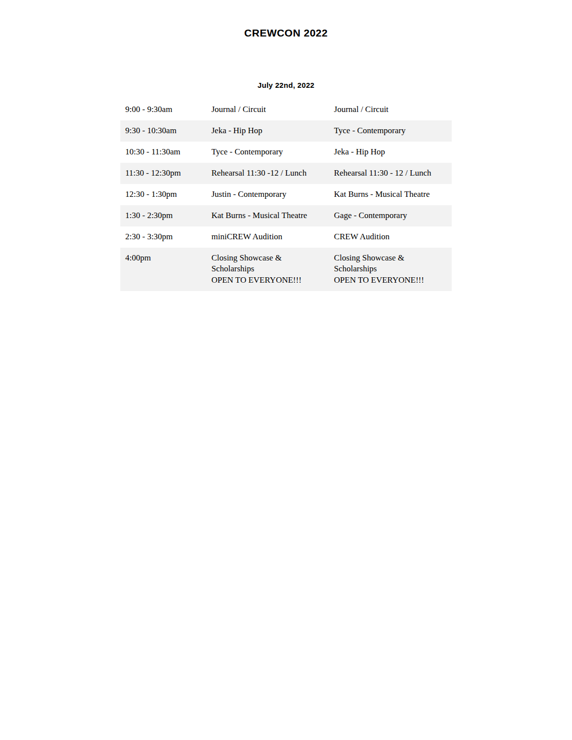CREWCON 2022
July 22nd, 2022
| 9:00 - 9:30am | Journal / Circuit | Journal / Circuit |
| 9:30 - 10:30am | Jeka - Hip Hop | Tyce - Contemporary |
| 10:30 - 11:30am | Tyce - Contemporary | Jeka - Hip Hop |
| 11:30 - 12:30pm | Rehearsal 11:30 -12 / Lunch | Rehearsal 11:30 - 12 / Lunch |
| 12:30 - 1:30pm | Justin - Contemporary | Kat Burns - Musical Theatre |
| 1:30 - 2:30pm | Kat Burns - Musical Theatre | Gage - Contemporary |
| 2:30 - 3:30pm | miniCREW Audition | CREW Audition |
| 4:00pm | Closing Showcase & Scholarships OPEN TO EVERYONE!!! | Closing Showcase & Scholarships OPEN TO EVERYONE!!! |